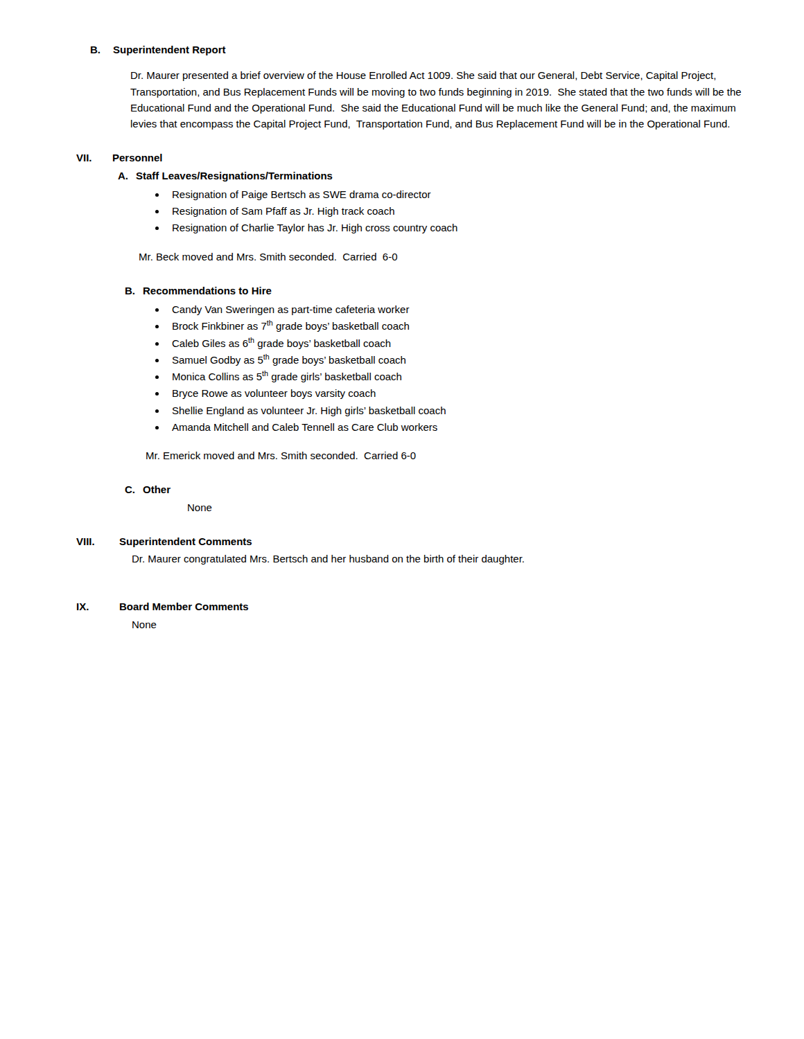B. Superintendent Report
Dr. Maurer presented a brief overview of the House Enrolled Act 1009. She said that our General, Debt Service, Capital Project, Transportation, and Bus Replacement Funds will be moving to two funds beginning in 2019. She stated that the two funds will be the Educational Fund and the Operational Fund. She said the Educational Fund will be much like the General Fund; and, the maximum levies that encompass the Capital Project Fund, Transportation Fund, and Bus Replacement Fund will be in the Operational Fund.
VII. Personnel
A. Staff Leaves/Resignations/Terminations
Resignation of Paige Bertsch as SWE drama co-director
Resignation of Sam Pfaff as Jr. High track coach
Resignation of Charlie Taylor has Jr. High cross country coach
Mr. Beck moved and Mrs. Smith seconded. Carried 6-0
B. Recommendations to Hire
Candy Van Sweringen as part-time cafeteria worker
Brock Finkbiner as 7th grade boys’ basketball coach
Caleb Giles as 6th grade boys’ basketball coach
Samuel Godby as 5th grade boys’ basketball coach
Monica Collins as 5th grade girls’ basketball coach
Bryce Rowe as volunteer boys varsity coach
Shellie England as volunteer Jr. High girls’ basketball coach
Amanda Mitchell and Caleb Tennell as Care Club workers
Mr. Emerick moved and Mrs. Smith seconded. Carried 6-0
C. Other
None
VIII. Superintendent Comments
Dr. Maurer congratulated Mrs. Bertsch and her husband on the birth of their daughter.
IX. Board Member Comments
None